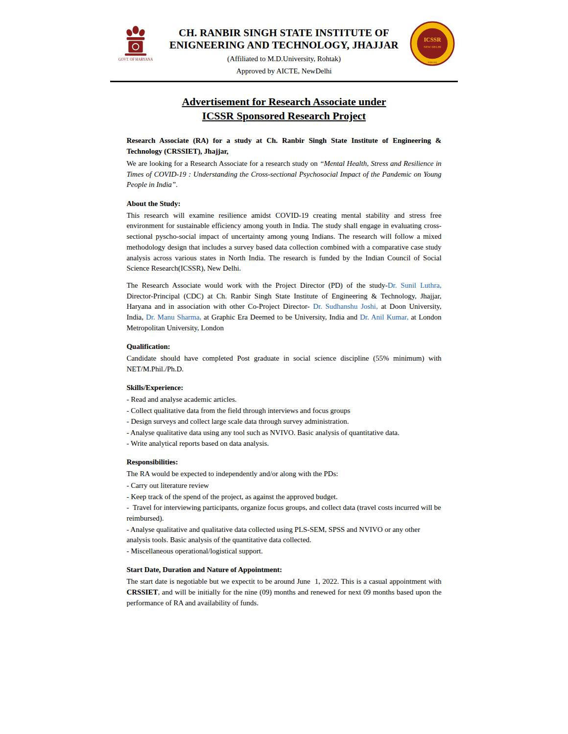GOVT. OF HARYANA
CH. RANBIR SINGH STATE INSTITUTE OF
ENIGNEERING AND TECHNOLOGY, JHAJJAR
(Affiliated to M.D.University, Rohtak)
Approved by AICTE, NewDelhi
ICSSR NEW DELHI icssr.org
Advertisement for Research Associate under
ICSSR Sponsored Research Project
Research Associate (RA) for a study at Ch. Ranbir Singh State Institute of Engineering & Technology (CRSSIET), Jhajjar,
We are looking for a Research Associate for a research study on “Mental Health, Stress and Resilience in Times of COVID-19 : Understanding the Cross-sectional Psychosocial Impact of the Pandemic on Young People in India”.
About the Study:
This research will examine resilience amidst COVID-19 creating mental stability and stress free environment for sustainable efficiency among youth in India. The study shall engage in evaluating cross-sectional pyscho-social impact of uncertainty among young Indians. The research will follow a mixed methodology design that includes a survey based data collection combined with a comparative case study analysis across various states in North India. The research is funded by the Indian Council of Social Science Research(ICSSR), New Delhi.
The Research Associate would work with the Project Director (PD) of the study-Dr. Sunil Luthra, Director-Principal (CDC) at Ch. Ranbir Singh State Institute of Engineering & Technology, Jhajjar, Haryana and in association with other Co-Project Director- Dr. Sudhanshu Joshi, at Doon University, India, Dr. Manu Sharma, at Graphic Era Deemed to be University, India and Dr. Anil Kumar, at London Metropolitan University, London
Qualification:
Candidate should have completed Post graduate in social science discipline (55% minimum) with NET/M.Phil./Ph.D.
Skills/Experience:
Read and analyse academic articles.
Collect qualitative data from the field through interviews and focus groups
Design surveys and collect large scale data through survey administration.
Analyse qualitative data using any tool such as NVIVO. Basic analysis of quantitative data.
Write analytical reports based on data analysis.
Responsibilities:
The RA would be expected to independently and/or along with the PDs:
Carry out literature review
Keep track of the spend of the project, as against the approved budget.
Travel for interviewing participants, organize focus groups, and collect data (travel costs incurred will be reimbursed).
Analyse qualitative and qualitative data collected using PLS-SEM, SPSS and NVIVO or any other analysis tools. Basic analysis of the quantitative data collected.
Miscellaneous operational/logistical support.
Start Date, Duration and Nature of Appointment:
The start date is negotiable but we expectit to be around June 1, 2022. This is a casual appointment with CRSSIET, and will be initially for the nine (09) months and renewed for next 09 months based upon the performance of RA and availability of funds.